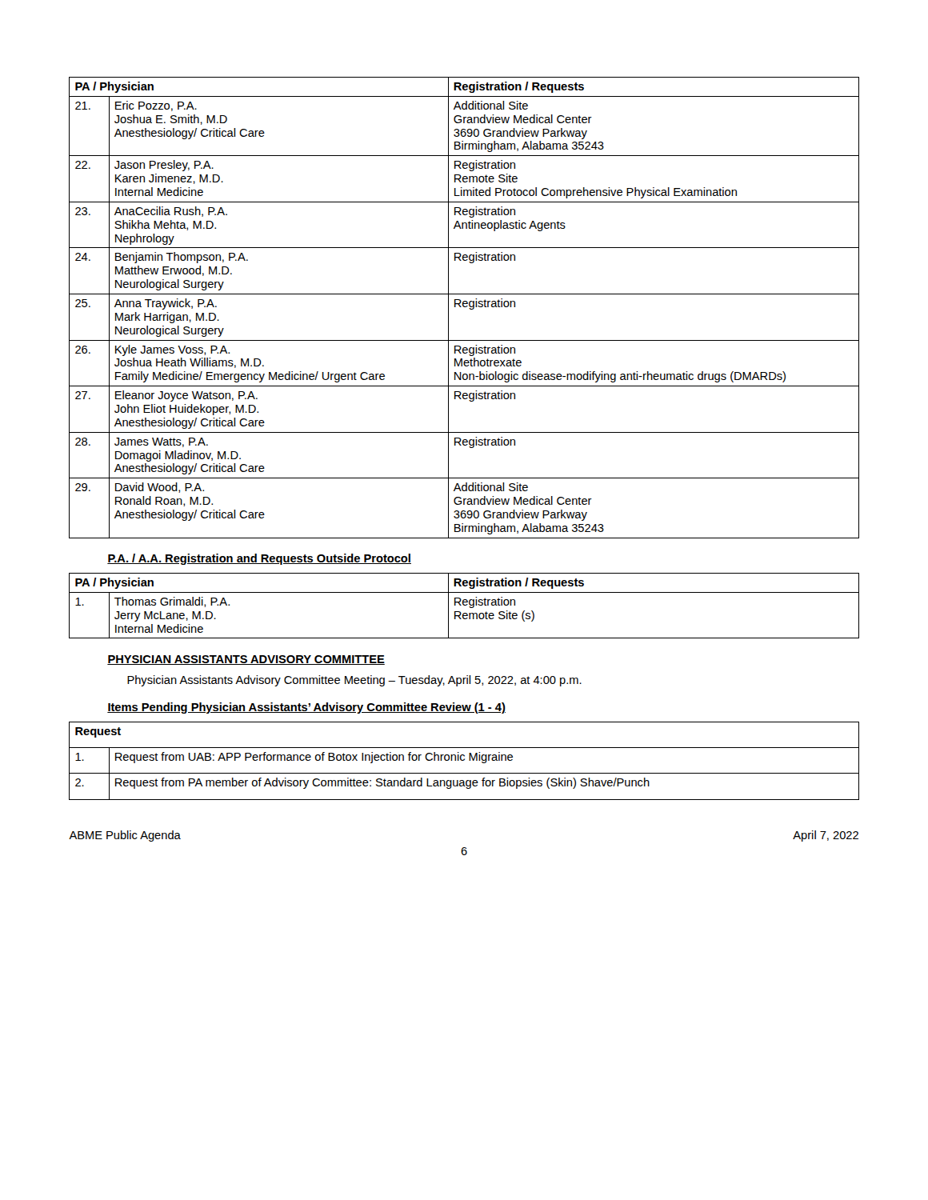| PA / Physician | Registration / Requests |
| --- | --- |
| 21. | Eric Pozzo, P.A. Joshua E. Smith, M.D Anesthesiology/ Critical Care | Additional Site Grandview Medical Center 3690 Grandview Parkway Birmingham, Alabama 35243 |
| 22. | Jason Presley, P.A. Karen Jimenez, M.D. Internal Medicine | Registration Remote Site Limited Protocol Comprehensive Physical Examination |
| 23. | AnaCecilia Rush, P.A. Shikha Mehta, M.D. Nephrology | Registration Antineoplastic Agents |
| 24. | Benjamin Thompson, P.A. Matthew Erwood, M.D. Neurological Surgery | Registration |
| 25. | Anna Traywick, P.A. Mark Harrigan, M.D. Neurological Surgery | Registration |
| 26. | Kyle James Voss, P.A. Joshua Heath Williams, M.D. Family Medicine/ Emergency Medicine/ Urgent Care | Registration Methotrexate Non-biologic disease-modifying anti-rheumatic drugs (DMARDs) |
| 27. | Eleanor Joyce Watson, P.A. John Eliot Huidekoper, M.D. Anesthesiology/ Critical Care | Registration |
| 28. | James Watts, P.A. Domagoi Mladinov, M.D. Anesthesiology/ Critical Care | Registration |
| 29. | David Wood, P.A. Ronald Roan, M.D. Anesthesiology/ Critical Care | Additional Site Grandview Medical Center 3690 Grandview Parkway Birmingham, Alabama 35243 |
P.A. / A.A. Registration and Requests Outside Protocol
| PA / Physician | Registration / Requests |
| --- | --- |
| 1. | Thomas Grimaldi, P.A. Jerry McLane, M.D. Internal Medicine | Registration Remote Site (s) |
PHYSICIAN ASSISTANTS ADVISORY COMMITTEE
Physician Assistants Advisory Committee Meeting – Tuesday, April 5, 2022, at 4:00 p.m.
Items Pending Physician Assistants’ Advisory Committee Review (1 - 4)
| Request |
| --- |
| 1. | Request from UAB: APP Performance of Botox Injection for Chronic Migraine |
| 2. | Request from PA member of Advisory Committee: Standard Language for Biopsies (Skin) Shave/Punch |
ABME Public Agenda April 7, 2022
6